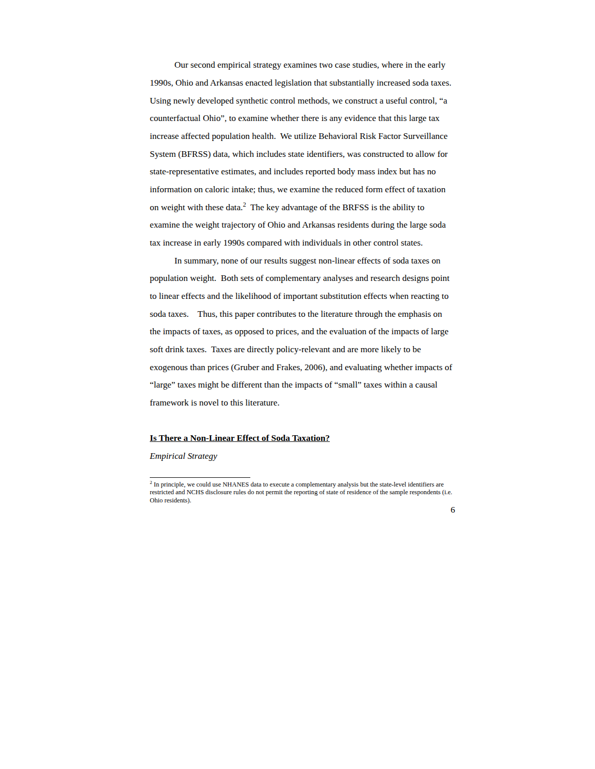Our second empirical strategy examines two case studies, where in the early 1990s, Ohio and Arkansas enacted legislation that substantially increased soda taxes. Using newly developed synthetic control methods, we construct a useful control, “a counterfactual Ohio”, to examine whether there is any evidence that this large tax increase affected population health. We utilize Behavioral Risk Factor Surveillance System (BFRSS) data, which includes state identifiers, was constructed to allow for state-representative estimates, and includes reported body mass index but has no information on caloric intake; thus, we examine the reduced form effect of taxation on weight with these data.2 The key advantage of the BRFSS is the ability to examine the weight trajectory of Ohio and Arkansas residents during the large soda tax increase in early 1990s compared with individuals in other control states.
In summary, none of our results suggest non-linear effects of soda taxes on population weight. Both sets of complementary analyses and research designs point to linear effects and the likelihood of important substitution effects when reacting to soda taxes. Thus, this paper contributes to the literature through the emphasis on the impacts of taxes, as opposed to prices, and the evaluation of the impacts of large soft drink taxes. Taxes are directly policy-relevant and are more likely to be exogenous than prices (Gruber and Frakes, 2006), and evaluating whether impacts of “large” taxes might be different than the impacts of “small” taxes within a causal framework is novel to this literature.
Is There a Non-Linear Effect of Soda Taxation?
Empirical Strategy
2 In principle, we could use NHANES data to execute a complementary analysis but the state-level identifiers are restricted and NCHS disclosure rules do not permit the reporting of state of residence of the sample respondents (i.e. Ohio residents).
6